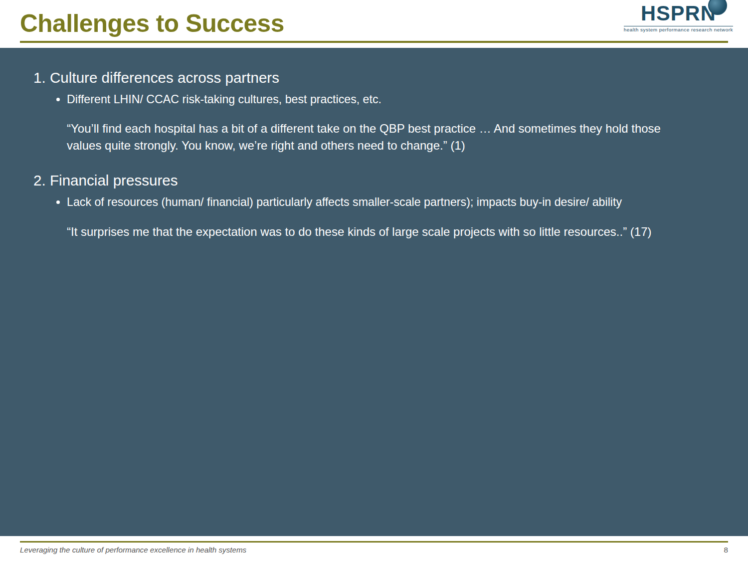Challenges to Success
HSPRN
health system performance research network
Culture differences across partners
Different LHIN/ CCAC risk-taking cultures, best practices, etc.
“You’ll find each hospital has a bit of a different take on the QBP best practice … And sometimes they hold those values quite strongly. You know, we’re right and others need to change.” (1)
Financial pressures
Lack of resources (human/ financial) particularly affects smaller-scale partners); impacts buy-in desire/ ability
“It surprises me that the expectation was to do these kinds of large scale projects with so little resources..” (17)
Leveraging the culture of performance excellence in health systems
8